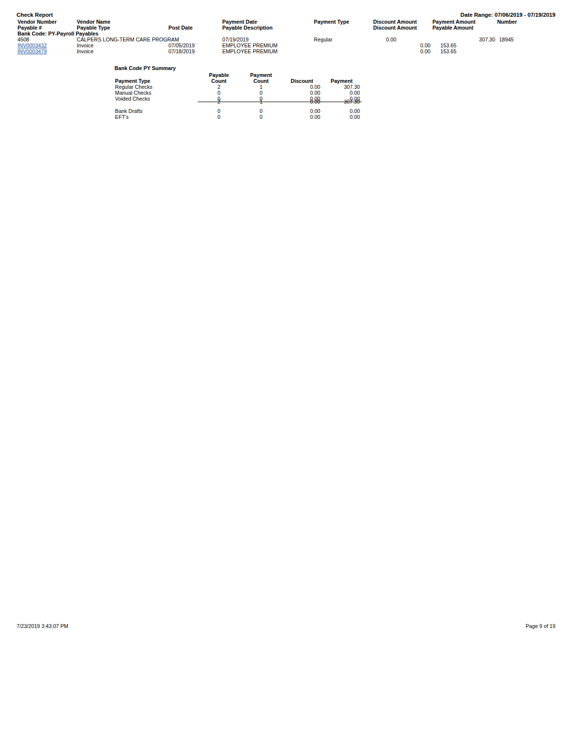Check Report Date Range: 07/06/2019 - 07/19/2019
| Vendor Number | Vendor Name | | Payment Date | Payment Type | Discount Amount | Payment Amount | Number |
| Payable # | Payable Type | Post Date | Payable Description | | Discount Amount | Payable Amount |
| Bank Code: PY-Payroll Payables |
| 4508 | CALPERS LONG-TERM CARE PROGRAM | 07/19/2019 | Regular | 0.00 | 307.30 | 18945 |
| INV0003432 | Invoice | 07/05/2019 | EMPLOYEE PREMIUM | | 0.00 | 153.65 | |
| INV0003479 | Invoice | 07/18/2019 | EMPLOYEE PREMIUM | | 0.00 | 153.65 | |
Bank Code PY Summary
| | Payable | Payment | | |
| --- | --- | --- | --- | --- |
| Payment Type | Count | Count | Discount | Payment |
| Regular Checks | 2 | 1 | 0.00 | 307.30 |
| Manual Checks | 0 | 0 | 0.00 | 0.00 |
| Voided Checks | 0 | 0 | 0.00 | 0.00 |
| | 2 | 1 | 0.00 | 307.30 |
| Bank Drafts | 0 | 0 | 0.00 | 0.00 |
| EFT's | 0 | 0 | 0.00 | 0.00 |
7/23/2019 3:43:07 PM Page 9 of 19